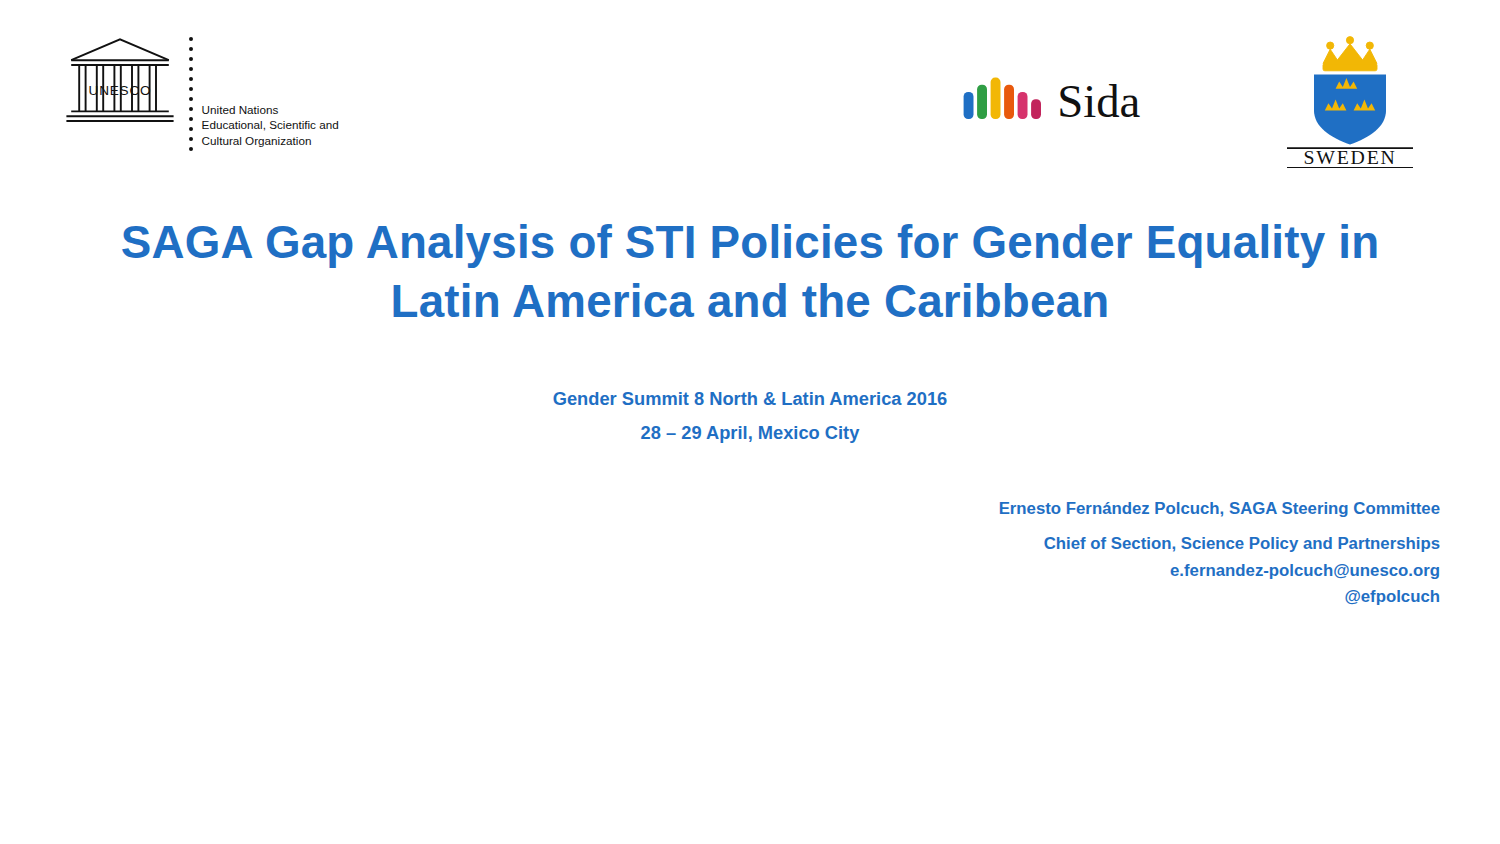UNESCO
United Nations
Educational, Scientific and
Cultural Organization
Sida
SWEDEN
SAGA Gap Analysis of STI Policies for Gender Equality in Latin America and the Caribbean
Gender Summit 8 North & Latin America 2016
28 – 29 April, Mexico City
Ernesto Fernández Polcuch, SAGA Steering Committee
Chief of Section, Science Policy and Partnerships
e.fernandez-polcuch@unesco.org
@efpolcuch